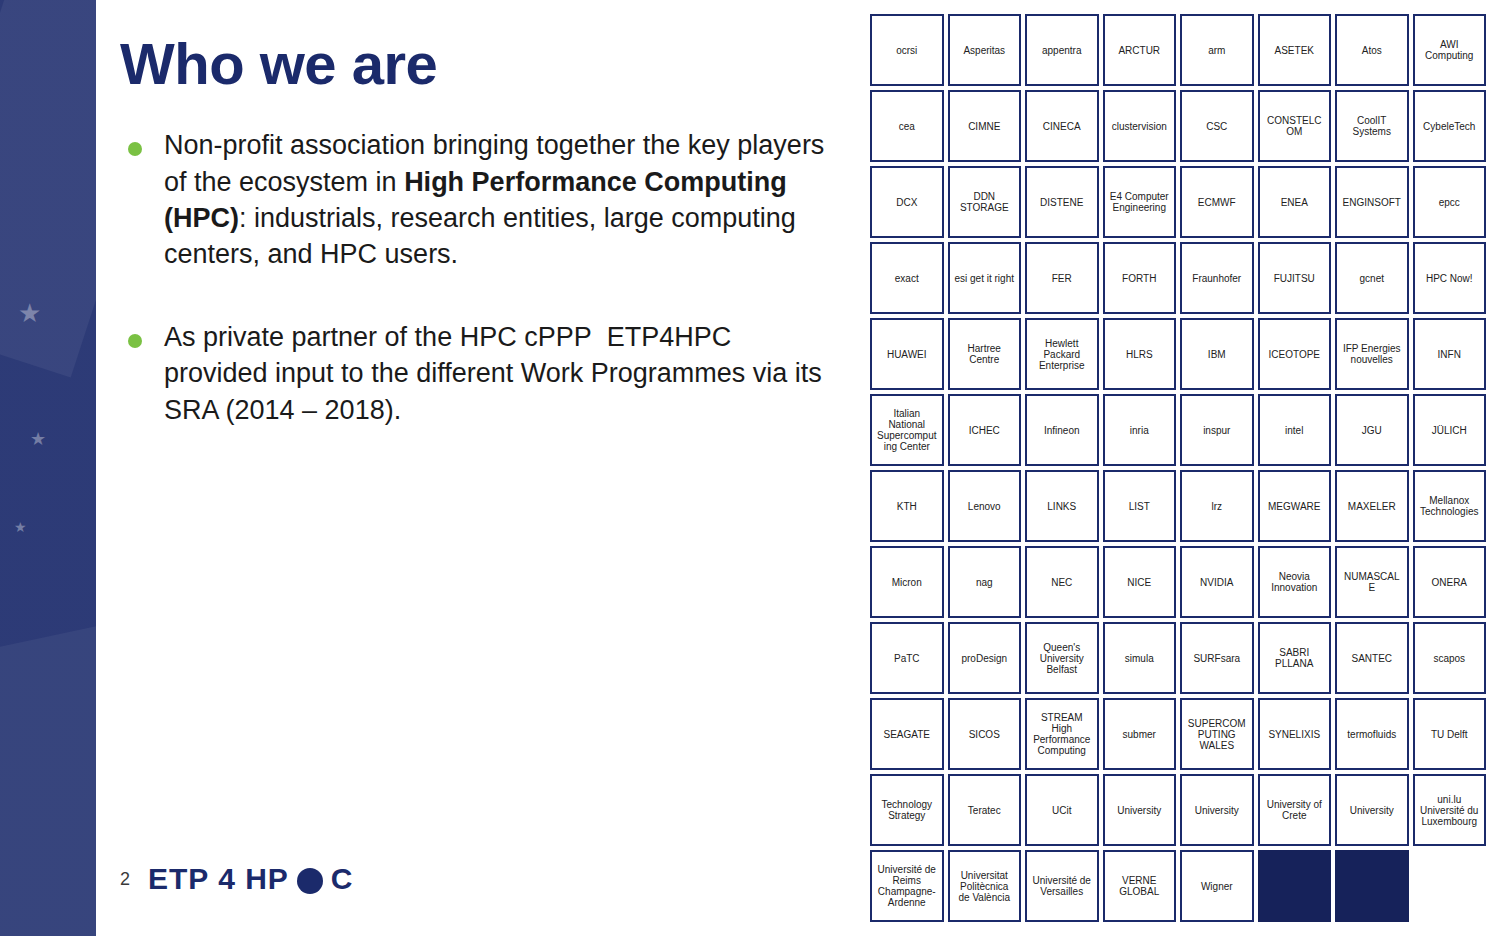★ ★ ★
Who we are
Non-profit association bringing together the key players of the ecosystem in High Performance Computing (HPC): industrials, research entities, large computing centers, and HPC users.
As private partner of the HPC cPPP ETP4HPC provided input to the different Work Programmes via its SRA (2014 – 2018).
2 ETP 4 HP C
ocrsi
Asperitas
appentra
ARCTUR
arm
ASETEK
Atos
AWI Computing
cea
CIMNE
CINECA
clustervision
CSC
CONSTELCOM
CoolIT Systems
CybeleTech
DCX
DDN STORAGE
DISTENE
E4 Computer Engineering
ECMWF
ENEA
ENGINSOFT
epcc
exact
esi get it right
FER
FORTH
Fraunhofer
FUJITSU
gcnet
HPC Now!
HUAWEI
Hartree Centre
Hewlett Packard Enterprise
HLRS
IBM
ICEOTOPE
IFP Energies nouvelles
INFN
Italian National Supercomputing Center
ICHEC
Infineon
inria
inspur
intel
JGU
JÜLICH
KTH
Lenovo
LINKS
LIST
lrz
MEGWARE
MAXELER
Mellanox Technologies
Micron
nag
NEC
NICE
NVIDIA
Neovia Innovation
NUMASCALE
ONERA
PaTC
proDesign
Queen's University Belfast
simula
SURFsara
SABRI PLLANA
SANTEC
scapos
SEAGATE
SICOS
STREAM High Performance Computing
submer
SUPERCOMPUTING WALES
SYNELIXIS
termofluids
TU Delft
Technology Strategy
Teratec
UCit
University
University
University of Crete
University
uni.lu Université du Luxembourg
Université de Reims Champagne-Ardenne
Universitat Politècnica de València
Université de Versailles
VERNE GLOBAL
Wigner